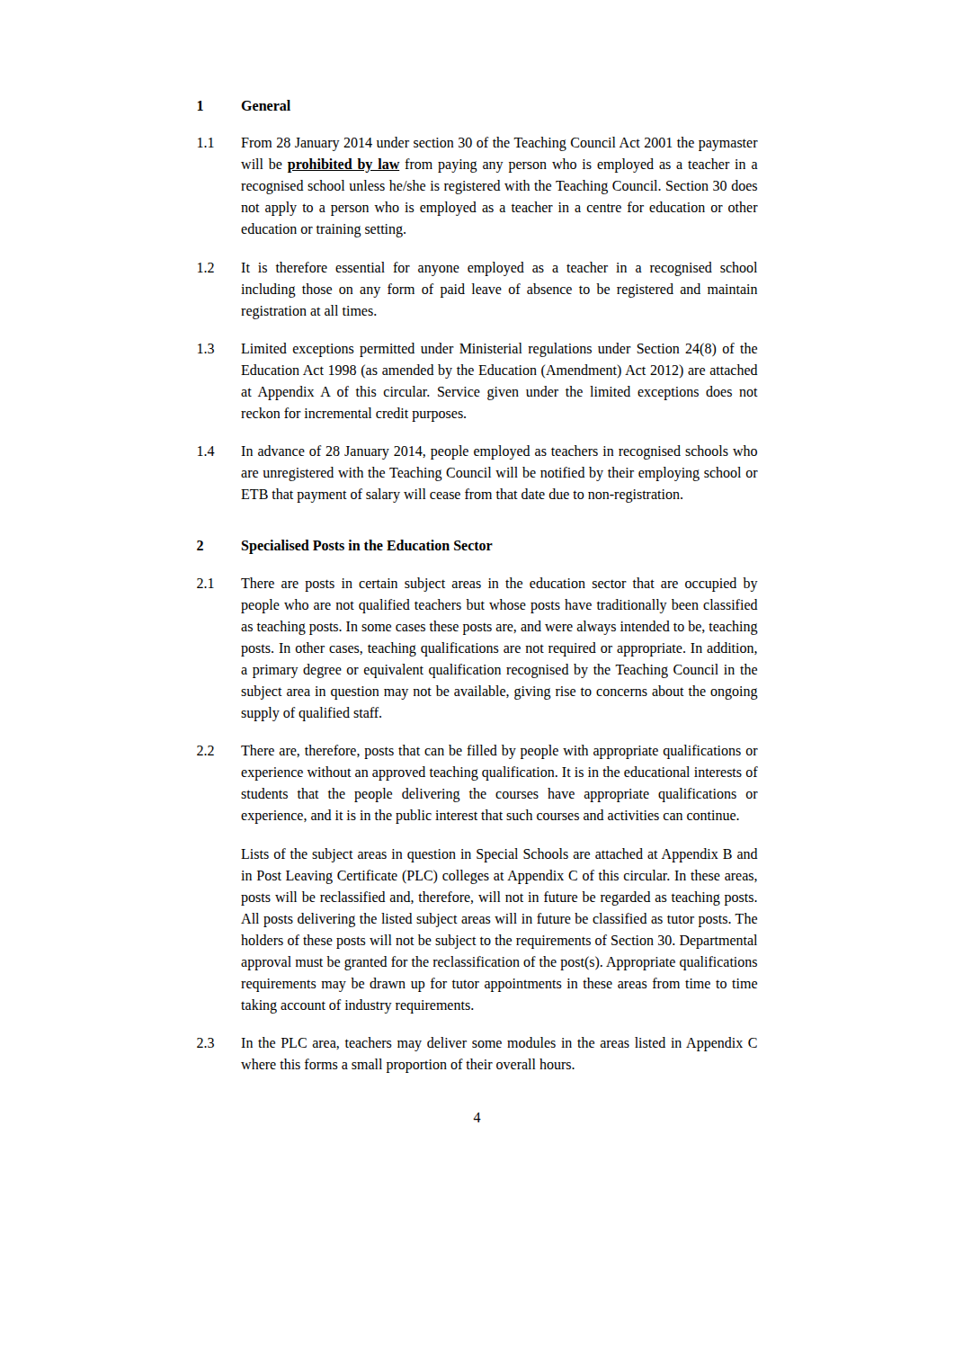1
General
1.1
From 28 January 2014 under section 30 of the Teaching Council Act 2001 the paymaster will be prohibited by law from paying any person who is employed as a teacher in a recognised school unless he/she is registered with the Teaching Council. Section 30 does not apply to a person who is employed as a teacher in a centre for education or other education or training setting.
1.2
It is therefore essential for anyone employed as a teacher in a recognised school including those on any form of paid leave of absence to be registered and maintain registration at all times.
1.3
Limited exceptions permitted under Ministerial regulations under Section 24(8) of the Education Act 1998 (as amended by the Education (Amendment) Act 2012) are attached at Appendix A of this circular. Service given under the limited exceptions does not reckon for incremental credit purposes.
1.4
In advance of 28 January 2014, people employed as teachers in recognised schools who are unregistered with the Teaching Council will be notified by their employing school or ETB that payment of salary will cease from that date due to non-registration.
2
Specialised Posts in the Education Sector
2.1
There are posts in certain subject areas in the education sector that are occupied by people who are not qualified teachers but whose posts have traditionally been classified as teaching posts. In some cases these posts are, and were always intended to be, teaching posts. In other cases, teaching qualifications are not required or appropriate. In addition, a primary degree or equivalent qualification recognised by the Teaching Council in the subject area in question may not be available, giving rise to concerns about the ongoing supply of qualified staff.
2.2
There are, therefore, posts that can be filled by people with appropriate qualifications or experience without an approved teaching qualification. It is in the educational interests of students that the people delivering the courses have appropriate qualifications or experience, and it is in the public interest that such courses and activities can continue.
Lists of the subject areas in question in Special Schools are attached at Appendix B and in Post Leaving Certificate (PLC) colleges at Appendix C of this circular. In these areas, posts will be reclassified and, therefore, will not in future be regarded as teaching posts. All posts delivering the listed subject areas will in future be classified as tutor posts. The holders of these posts will not be subject to the requirements of Section 30. Departmental approval must be granted for the reclassification of the post(s). Appropriate qualifications requirements may be drawn up for tutor appointments in these areas from time to time taking account of industry requirements.
2.3
In the PLC area, teachers may deliver some modules in the areas listed in Appendix C where this forms a small proportion of their overall hours.
4